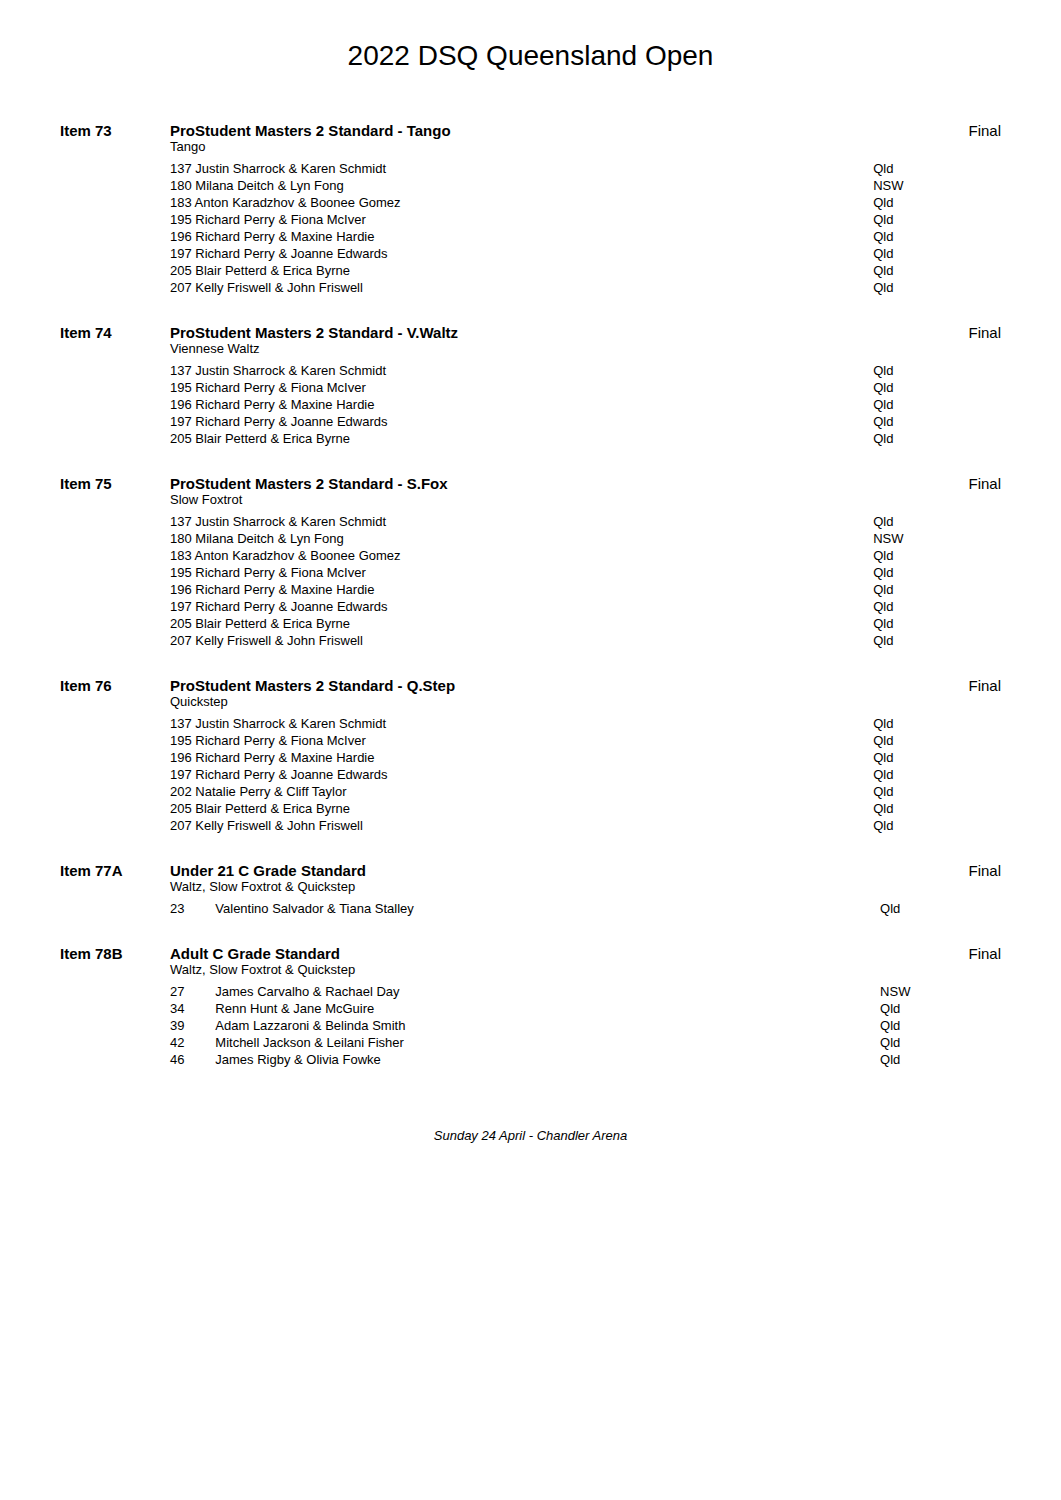2022 DSQ Queensland Open
Final
Item 73
ProStudent Masters 2 Standard - Tango
Tango
| 137 Justin Sharrock & Karen Schmidt | Qld |
| 180 Milana Deitch & Lyn Fong | NSW |
| 183 Anton Karadzhov & Boonee Gomez | Qld |
| 195 Richard Perry & Fiona McIver | Qld |
| 196 Richard Perry & Maxine Hardie | Qld |
| 197 Richard Perry & Joanne Edwards | Qld |
| 205 Blair Petterd & Erica Byrne | Qld |
| 207 Kelly Friswell & John Friswell | Qld |
Final
Item 74
ProStudent Masters 2 Standard - V.Waltz
Viennese Waltz
| 137 Justin Sharrock & Karen Schmidt | Qld |
| 195 Richard Perry & Fiona McIver | Qld |
| 196 Richard Perry & Maxine Hardie | Qld |
| 197 Richard Perry & Joanne Edwards | Qld |
| 205 Blair Petterd & Erica Byrne | Qld |
Final
Item 75
ProStudent Masters 2 Standard - S.Fox
Slow Foxtrot
| 137 Justin Sharrock & Karen Schmidt | Qld |
| 180 Milana Deitch & Lyn Fong | NSW |
| 183 Anton Karadzhov & Boonee Gomez | Qld |
| 195 Richard Perry & Fiona McIver | Qld |
| 196 Richard Perry & Maxine Hardie | Qld |
| 197 Richard Perry & Joanne Edwards | Qld |
| 205 Blair Petterd & Erica Byrne | Qld |
| 207 Kelly Friswell & John Friswell | Qld |
Final
Item 76
ProStudent Masters 2 Standard - Q.Step
Quickstep
| 137 Justin Sharrock & Karen Schmidt | Qld |
| 195 Richard Perry & Fiona McIver | Qld |
| 196 Richard Perry & Maxine Hardie | Qld |
| 197 Richard Perry & Joanne Edwards | Qld |
| 202 Natalie Perry & Cliff Taylor | Qld |
| 205 Blair Petterd & Erica Byrne | Qld |
| 207 Kelly Friswell & John Friswell | Qld |
Final
Item 77A
Under 21 C Grade Standard
Waltz, Slow Foxtrot & Quickstep
| 23 | Valentino Salvador & Tiana Stalley | Qld |
Final
Item 78B
Adult C Grade Standard
Waltz, Slow Foxtrot & Quickstep
| 27 | James Carvalho & Rachael Day | NSW |
| 34 | Renn Hunt & Jane McGuire | Qld |
| 39 | Adam Lazzaroni & Belinda Smith | Qld |
| 42 | Mitchell Jackson & Leilani Fisher | Qld |
| 46 | James Rigby & Olivia Fowke | Qld |
Sunday 24 April - Chandler Arena